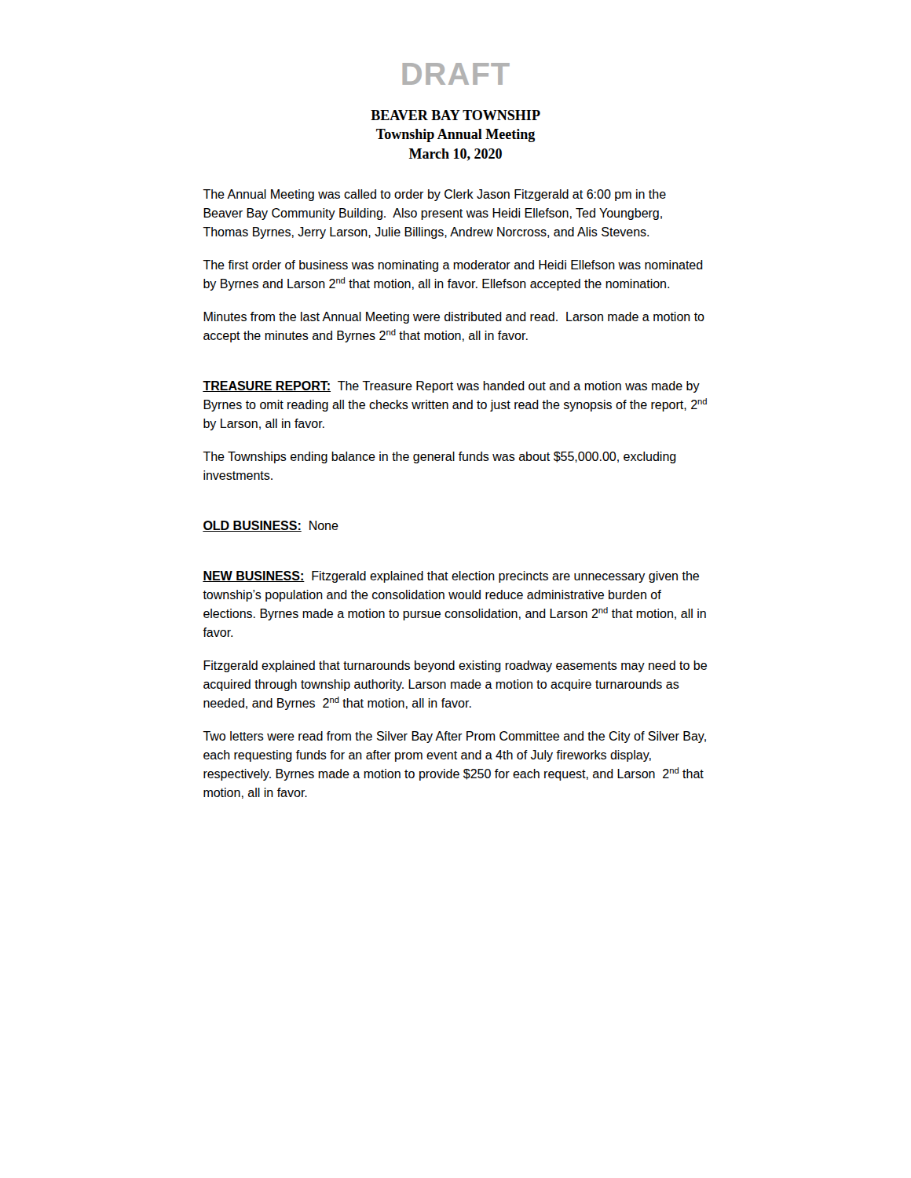DRAFT
BEAVER BAY TOWNSHIP
Township Annual Meeting
March 10, 2020
The Annual Meeting was called to order by Clerk Jason Fitzgerald at 6:00 pm in the Beaver Bay Community Building. Also present was Heidi Ellefson, Ted Youngberg, Thomas Byrnes, Jerry Larson, Julie Billings, Andrew Norcross, and Alis Stevens.
The first order of business was nominating a moderator and Heidi Ellefson was nominated by Byrnes and Larson 2nd that motion, all in favor. Ellefson accepted the nomination.
Minutes from the last Annual Meeting were distributed and read. Larson made a motion to accept the minutes and Byrnes 2nd that motion, all in favor.
TREASURE REPORT: The Treasure Report was handed out and a motion was made by Byrnes to omit reading all the checks written and to just read the synopsis of the report, 2nd by Larson, all in favor.
The Townships ending balance in the general funds was about $55,000.00, excluding investments.
OLD BUSINESS: None
NEW BUSINESS: Fitzgerald explained that election precincts are unnecessary given the township’s population and the consolidation would reduce administrative burden of elections. Byrnes made a motion to pursue consolidation, and Larson 2nd that motion, all in favor.
Fitzgerald explained that turnarounds beyond existing roadway easements may need to be acquired through township authority. Larson made a motion to acquire turnarounds as needed, and Byrnes 2nd that motion, all in favor.
Two letters were read from the Silver Bay After Prom Committee and the City of Silver Bay, each requesting funds for an after prom event and a 4th of July fireworks display, respectively. Byrnes made a motion to provide $250 for each request, and Larson 2nd that motion, all in favor.